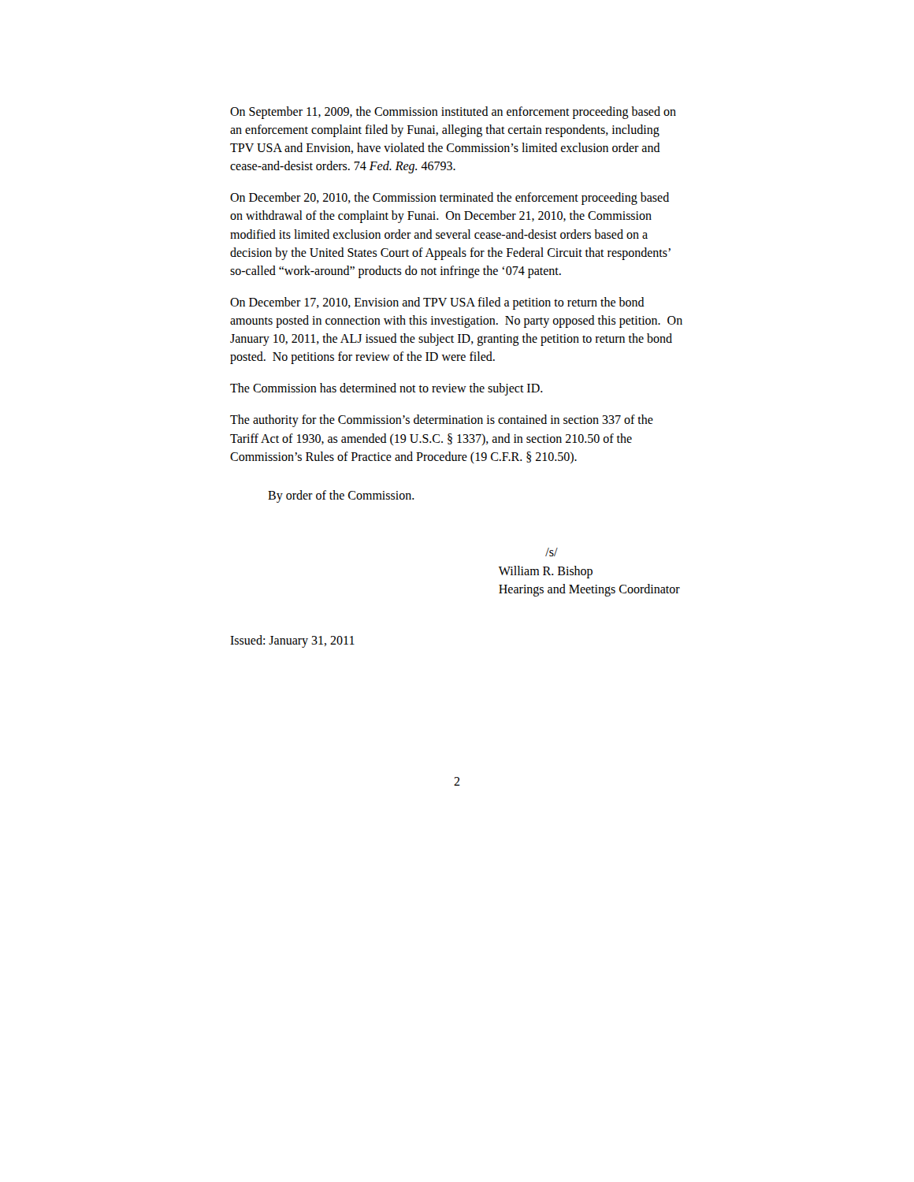On September 11, 2009, the Commission instituted an enforcement proceeding based on an enforcement complaint filed by Funai, alleging that certain respondents, including TPV USA and Envision, have violated the Commission’s limited exclusion order and cease-and-desist orders. 74 Fed. Reg. 46793.
On December 20, 2010, the Commission terminated the enforcement proceeding based on withdrawal of the complaint by Funai. On December 21, 2010, the Commission modified its limited exclusion order and several cease-and-desist orders based on a decision by the United States Court of Appeals for the Federal Circuit that respondents’ so-called “work-around” products do not infringe the ‘074 patent.
On December 17, 2010, Envision and TPV USA filed a petition to return the bond amounts posted in connection with this investigation. No party opposed this petition. On January 10, 2011, the ALJ issued the subject ID, granting the petition to return the bond posted. No petitions for review of the ID were filed.
The Commission has determined not to review the subject ID.
The authority for the Commission’s determination is contained in section 337 of the Tariff Act of 1930, as amended (19 U.S.C. § 1337), and in section 210.50 of the Commission’s Rules of Practice and Procedure (19 C.F.R. § 210.50).
By order of the Commission.
/s/
William R. Bishop
Hearings and Meetings Coordinator
Issued: January 31, 2011
2